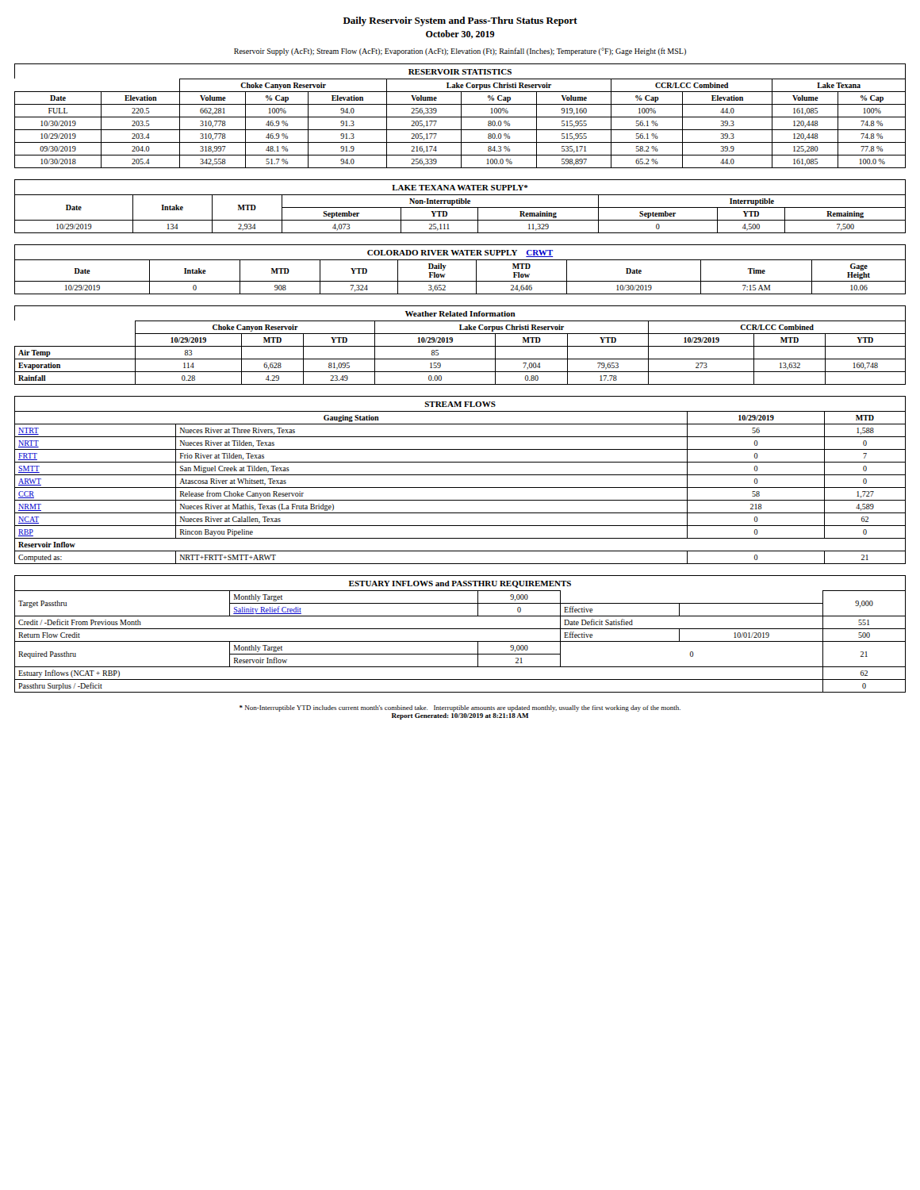Daily Reservoir System and Pass-Thru Status Report
October 30, 2019
Reservoir Supply (AcFt); Stream Flow (AcFt); Evaporation (AcFt); Elevation (Ft); Rainfall (Inches); Temperature (°F); Gage Height (ft MSL)
RESERVOIR STATISTICS
| | Choke Canyon Reservoir | Lake Corpus Christi Reservoir | CCR/LCC Combined | Lake Texana |
| --- | --- | --- | --- | --- |
| Date | Elevation | Volume | % Cap | Elevation | Volume | % Cap | Volume | % Cap | Elevation | Volume | % Cap |
| FULL | 220.5 | 662,281 | 100% | 94.0 | 256,339 | 100% | 919,160 | 100% | 44.0 | 161,085 | 100% |
| 10/30/2019 | 203.5 | 310,778 | 46.9 % | 91.3 | 205,177 | 80.0 % | 515,955 | 56.1 % | 39.3 | 120,448 | 74.8 % |
| 10/29/2019 | 203.4 | 310,778 | 46.9 % | 91.3 | 205,177 | 80.0 % | 515,955 | 56.1 % | 39.3 | 120,448 | 74.8 % |
| 09/30/2019 | 204.0 | 318,997 | 48.1 % | 91.9 | 216,174 | 84.3 % | 535,171 | 58.2 % | 39.9 | 125,280 | 77.8 % |
| 10/30/2018 | 205.4 | 342,558 | 51.7 % | 94.0 | 256,339 | 100.0 % | 598,897 | 65.2 % | 44.0 | 161,085 | 100.0 % |
LAKE TEXANA WATER SUPPLY*
| Date | Intake | MTD | Non-Interruptible | Interruptible |
| --- | --- | --- | --- | --- |
| September | YTD | Remaining | September | YTD | Remaining |
| 10/29/2019 | 134 | 2,934 | 4,073 | 25,111 | 11,329 | 0 | 4,500 | 7,500 |
COLORADO RIVER WATER SUPPLY CRWT
| Date | Intake | MTD | YTD | Daily Flow | MTD Flow | Date | Time | Gage Height |
| --- | --- | --- | --- | --- | --- | --- | --- | --- |
| 10/29/2019 | 0 | 908 | 7,324 | 3,652 | 24,646 | 10/30/2019 | 7:15 AM | 10.06 |
Weather Related Information
| | Choke Canyon Reservoir | Lake Corpus Christi Reservoir | CCR/LCC Combined |
| --- | --- | --- | --- |
| | 10/29/2019 | MTD | YTD | 10/29/2019 | MTD | YTD | 10/29/2019 | MTD | YTD |
| Air Temp | 83 | | | 85 | | | | | |
| Evaporation | 114 | 6,628 | 81,095 | 159 | 7,004 | 79,653 | 273 | 13,632 | 160,748 |
| Rainfall | 0.28 | 4.29 | 23.49 | 0.00 | 0.80 | 17.78 | | | |
STREAM FLOWS
| Gauging Station | 10/29/2019 | MTD |
| --- | --- | --- |
| NTRT | Nueces River at Three Rivers, Texas | 56 | 1,588 |
| NRTT | Nueces River at Tilden, Texas | 0 | 0 |
| FRTT | Frio River at Tilden, Texas | 0 | 7 |
| SMTT | San Miguel Creek at Tilden, Texas | 0 | 0 |
| ARWT | Atascosa River at Whitsett, Texas | 0 | 0 |
| CCR | Release from Choke Canyon Reservoir | 58 | 1,727 |
| NRMT | Nueces River at Mathis, Texas (La Fruta Bridge) | 218 | 4,589 |
| NCAT | Nueces River at Calallen, Texas | 0 | 62 |
| RBP | Rincon Bayou Pipeline | 0 | 0 |
| Reservoir Inflow |
| Computed as: | NRTT+FRTT+SMTT+ARWT | 0 | 21 |
ESTUARY INFLOWS and PASSTHRU REQUIREMENTS
| Target Passthru | Monthly Target | 9,000 | | | 9,000 |
| Salinity Relief Credit | 0 | Effective | |
| Credit / -Deficit From Previous Month | Date Deficit Satisfied | 551 |
| Return Flow Credit | Effective | 10/01/2019 | 500 |
| Required Passthru | Monthly Target | 9,000 | 0 | 21 |
| Reservoir Inflow | 21 |
| Estuary Inflows (NCAT + RBP) | 62 |
| Passthru Surplus / -Deficit | 0 |
* Non-Interruptible YTD includes current month's combined take. Interruptible amounts are updated monthly, usually the first working day of the month.
Report Generated: 10/30/2019 at 8:21:18 AM